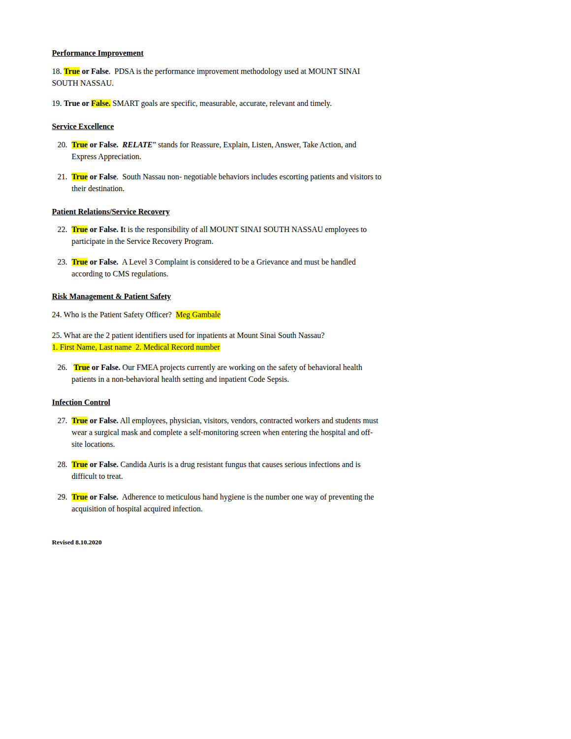Performance Improvement
18. True or False. PDSA is the performance improvement methodology used at MOUNT SINAI SOUTH NASSAU.
19. True or False. SMART goals are specific, measurable, accurate, relevant and timely.
Service Excellence
True or False. RELATE” stands for Reassure, Explain, Listen, Answer, Take Action, and Express Appreciation.
True or False. South Nassau non- negotiable behaviors includes escorting patients and visitors to their destination.
Patient Relations/Service Recovery
True or False. It is the responsibility of all MOUNT SINAI SOUTH NASSAU employees to participate in the Service Recovery Program.
True or False. A Level 3 Complaint is considered to be a Grievance and must be handled according to CMS regulations.
Risk Management & Patient Safety
24. Who is the Patient Safety Officer? Meg Gambale
25. What are the 2 patient identifiers used for inpatients at Mount Sinai South Nassau?
1. First Name, Last name 2. Medical Record number
True or False. Our FMEA projects currently are working on the safety of behavioral health patients in a non-behavioral health setting and inpatient Code Sepsis.
Infection Control
True or False. All employees, physician, visitors, vendors, contracted workers and students must wear a surgical mask and complete a self-monitoring screen when entering the hospital and off-site locations.
True or False. Candida Auris is a drug resistant fungus that causes serious infections and is difficult to treat.
True or False. Adherence to meticulous hand hygiene is the number one way of preventing the acquisition of hospital acquired infection.
Revised 8.10.2020